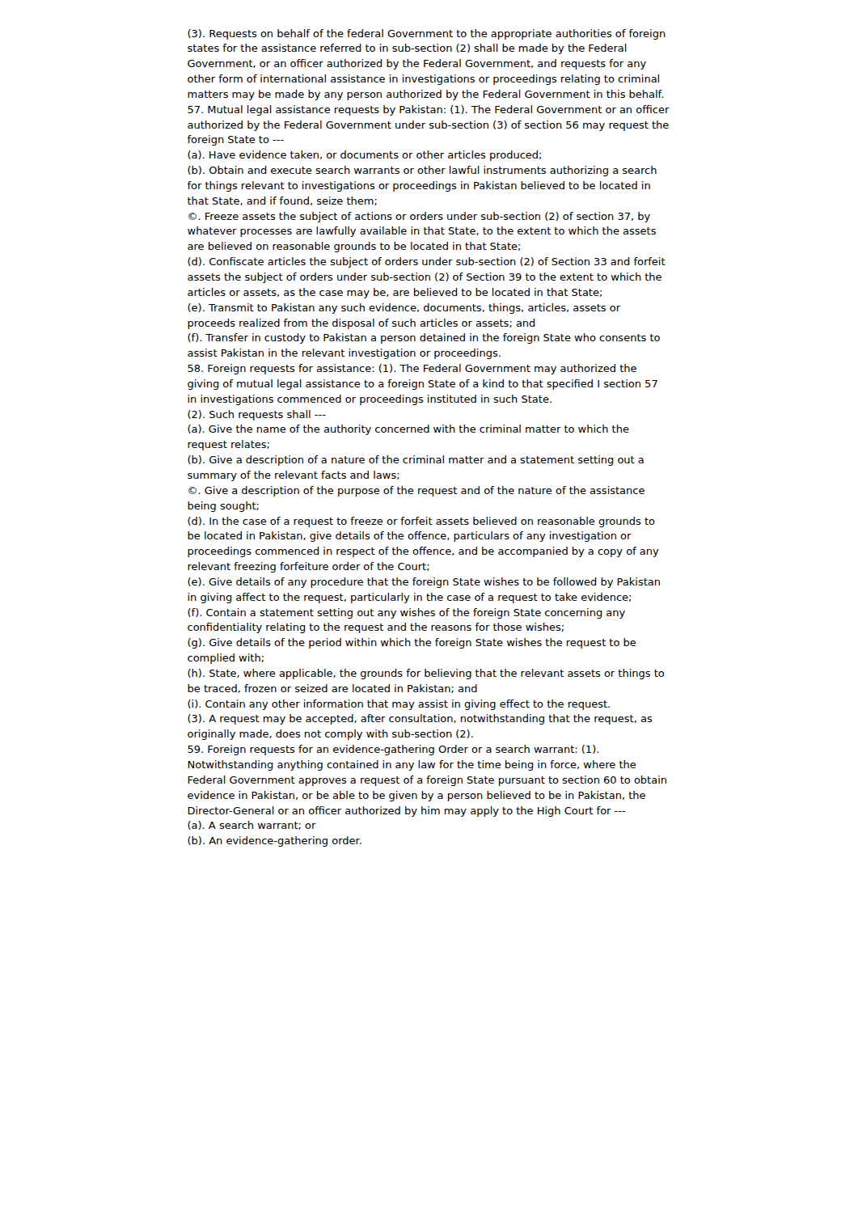(3). Requests on behalf of the federal Government to the appropriate authorities of foreign states for the assistance referred to in sub-section (2) shall be made by the Federal Government, or an officer authorized by the Federal Government, and requests for any other form of international assistance in investigations or proceedings relating to criminal matters may be made by any person authorized by the Federal Government in this behalf.
57. Mutual legal assistance requests by Pakistan: (1). The Federal Government or an officer authorized by the Federal Government under sub-section (3) of section 56 may request the foreign State to ---
(a). Have evidence taken, or documents or other articles produced;
(b). Obtain and execute search warrants or other lawful instruments authorizing a search for things relevant to investigations or proceedings in Pakistan believed to be located in that State, and if found, seize them;
©. Freeze assets the subject of actions or orders under sub-section (2) of section 37, by whatever processes are lawfully available in that State, to the extent to which the assets are believed on reasonable grounds to be located in that State;
(d). Confiscate articles the subject of orders under sub-section (2) of Section 33 and forfeit assets the subject of orders under sub-section (2) of Section 39 to the extent to which the articles or assets, as the case may be, are believed to be located in that State;
(e). Transmit to Pakistan any such evidence, documents, things, articles, assets or proceeds realized from the disposal of such articles or assets; and
(f). Transfer in custody to Pakistan a person detained in the foreign State who consents to assist Pakistan in the relevant investigation or proceedings.
58. Foreign requests for assistance: (1). The Federal Government may authorized the giving of mutual legal assistance to a foreign State of a kind to that specified I section 57 in investigations commenced or proceedings instituted in such State.
(2). Such requests shall ---
(a). Give the name of the authority concerned with the criminal matter to which the request relates;
(b). Give a description of a nature of the criminal matter and a statement setting out a summary of the relevant facts and laws;
©. Give a description of the purpose of the request and of the nature of the assistance being sought;
(d). In the case of a request to freeze or forfeit assets believed on reasonable grounds to be located in Pakistan, give details of the offence, particulars of any investigation or proceedings commenced in respect of the offence, and be accompanied by a copy of any relevant freezing forfeiture order of the Court;
(e). Give details of any procedure that the foreign State wishes to be followed by Pakistan in giving affect to the request, particularly in the case of a request to take evidence;
(f). Contain a statement setting out any wishes of the foreign State concerning any confidentiality relating to the request and the reasons for those wishes;
(g). Give details of the period within which the foreign State wishes the request to be complied with;
(h). State, where applicable, the grounds for believing that the relevant assets or things to be traced, frozen or seized are located in Pakistan; and
(i). Contain any other information that may assist in giving effect to the request.
(3). A request may be accepted, after consultation, notwithstanding that the request, as originally made, does not comply with sub-section (2).
59. Foreign requests for an evidence-gathering Order or a search warrant: (1). Notwithstanding anything contained in any law for the time being in force, where the Federal Government approves a request of a foreign State pursuant to section 60 to obtain evidence in Pakistan, or be able to be given by a person believed to be in Pakistan, the Director-General or an officer authorized by him may apply to the High Court for ---
(a). A search warrant; or
(b). An evidence-gathering order.